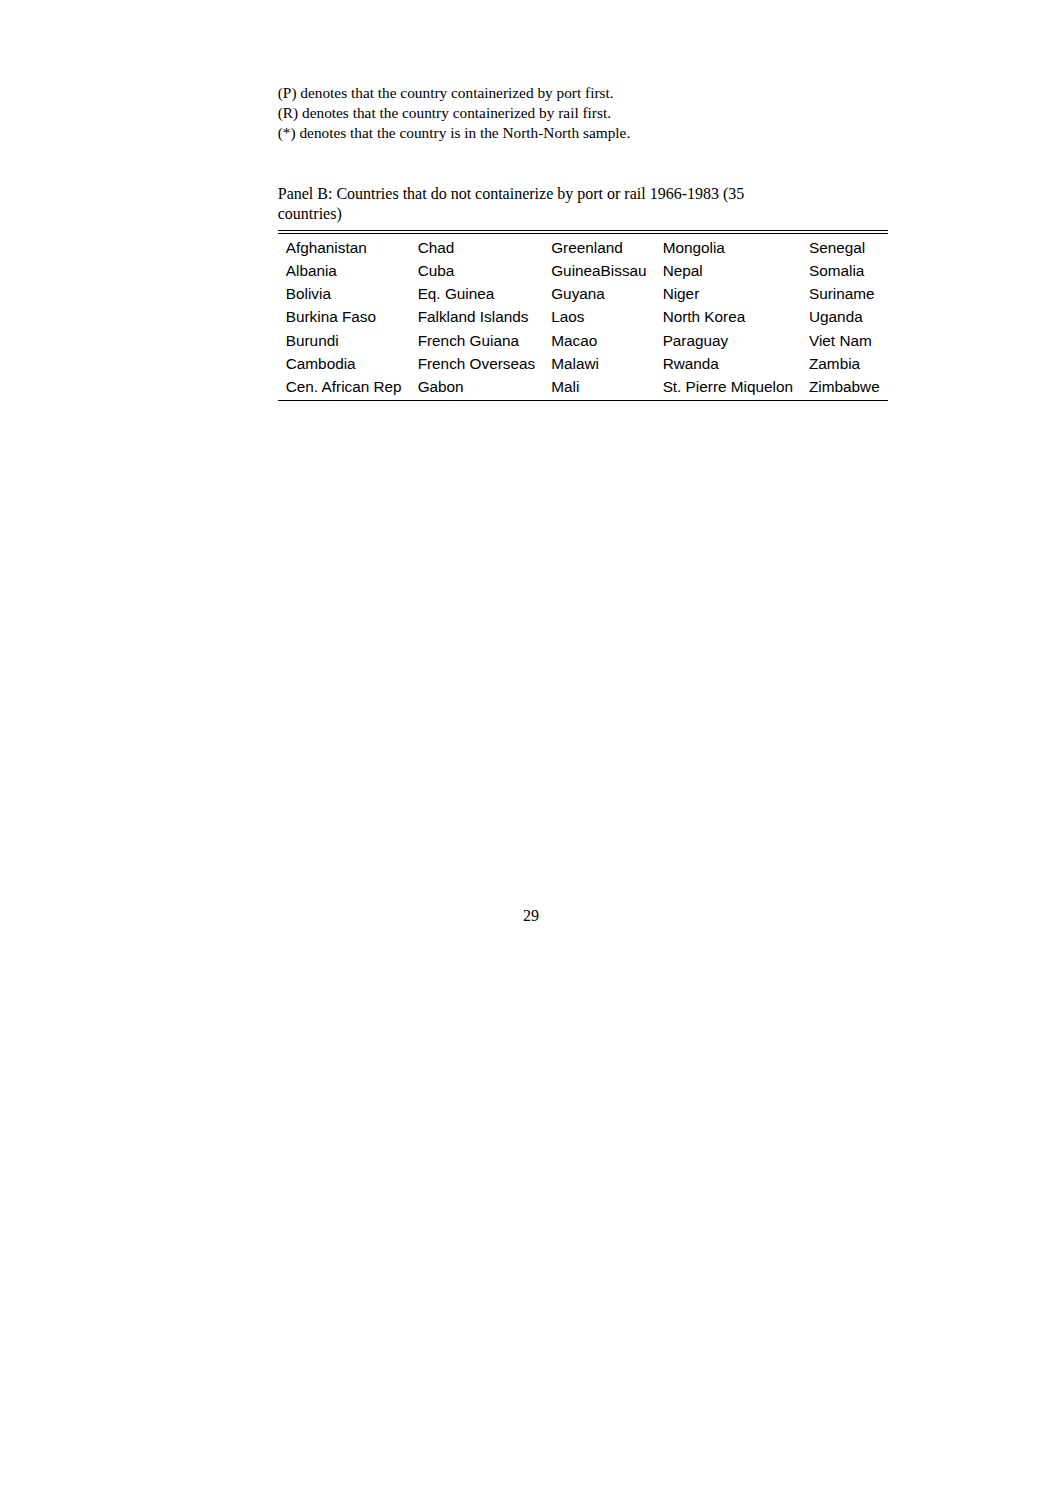(P) denotes that the country containerized by port first.
(R) denotes that the country containerized by rail first.
(*) denotes that the country is in the North-North sample.
Panel B: Countries that do not containerize by port or rail 1966-1983 (35 countries)
| Afghanistan | Chad | Greenland | Mongolia | Senegal |
| Albania | Cuba | GuineaBissau | Nepal | Somalia |
| Bolivia | Eq. Guinea | Guyana | Niger | Suriname |
| Burkina Faso | Falkland Islands | Laos | North Korea | Uganda |
| Burundi | French Guiana | Macao | Paraguay | Viet Nam |
| Cambodia | French Overseas | Malawi | Rwanda | Zambia |
| Cen. African Rep | Gabon | Mali | St. Pierre Miquelon | Zimbabwe |
29